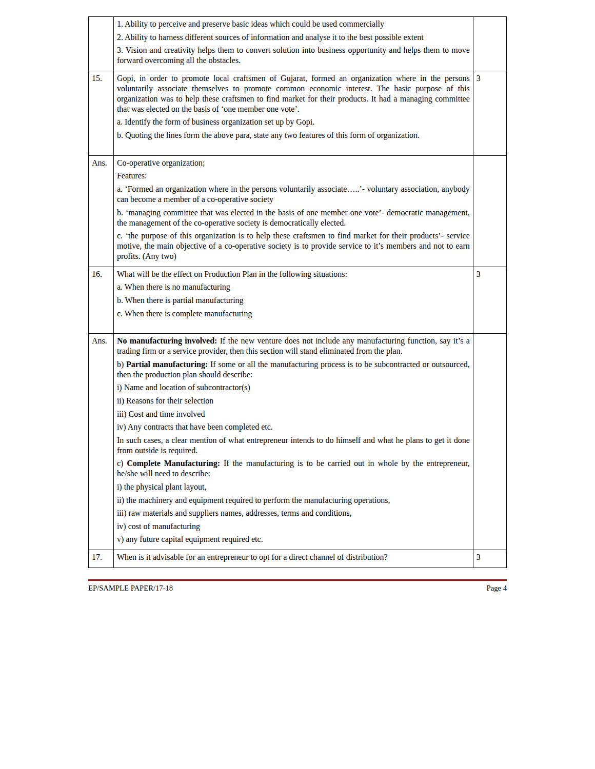| | 1. Ability to perceive and preserve basic ideas which could be used commercially 2. Ability to harness different sources of information and analyse it to the best possible extent 3. Vision and creativity helps them to convert solution into business opportunity and helps them to move forward overcoming all the obstacles. | |
| 15. | Gopi, in order to promote local craftsmen of Gujarat, formed an organization where in the persons voluntarily associate themselves to promote common economic interest. The basic purpose of this organization was to help these craftsmen to find market for their products. It had a managing committee that was elected on the basis of ‘one member one vote’. a. Identify the form of business organization set up by Gopi. b. Quoting the lines form the above para, state any two features of this form of organization. | 3 |
| Ans. | Co-operative organization; Features: a. ‘Formed an organization where in the persons voluntarily associate…..’- voluntary association, anybody can become a member of a co-operative society b. ‘managing committee that was elected in the basis of one member one vote’- democratic management, the management of the co-operative society is democratically elected. c. ‘the purpose of this organization is to help these craftsmen to find market for their products’- service motive, the main objective of a co-operative society is to provide service to it’s members and not to earn profits. (Any two) | |
| 16. | What will be the effect on Production Plan in the following situations: a. When there is no manufacturing b. When there is partial manufacturing c. When there is complete manufacturing | 3 |
| Ans. | No manufacturing involved: If the new venture does not include any manufacturing function, say it’s a trading firm or a service provider, then this section will stand eliminated from the plan. b) Partial manufacturing: If some or all the manufacturing process is to be subcontracted or outsourced, then the production plan should describe: i) Name and location of subcontractor(s) ii) Reasons for their selection iii) Cost and time involved iv) Any contracts that have been completed etc. In such cases, a clear mention of what entrepreneur intends to do himself and what he plans to get it done from outside is required. c) Complete Manufacturing: If the manufacturing is to be carried out in whole by the entrepreneur, he/she will need to describe: i) the physical plant layout, ii) the machinery and equipment required to perform the manufacturing operations, iii) raw materials and suppliers names, addresses, terms and conditions, iv) cost of manufacturing v) any future capital equipment required etc. | |
| 17. | When is it advisable for an entrepreneur to opt for a direct channel of distribution? | 3 |
EP/SAMPLE PAPER/17-18 Page 4